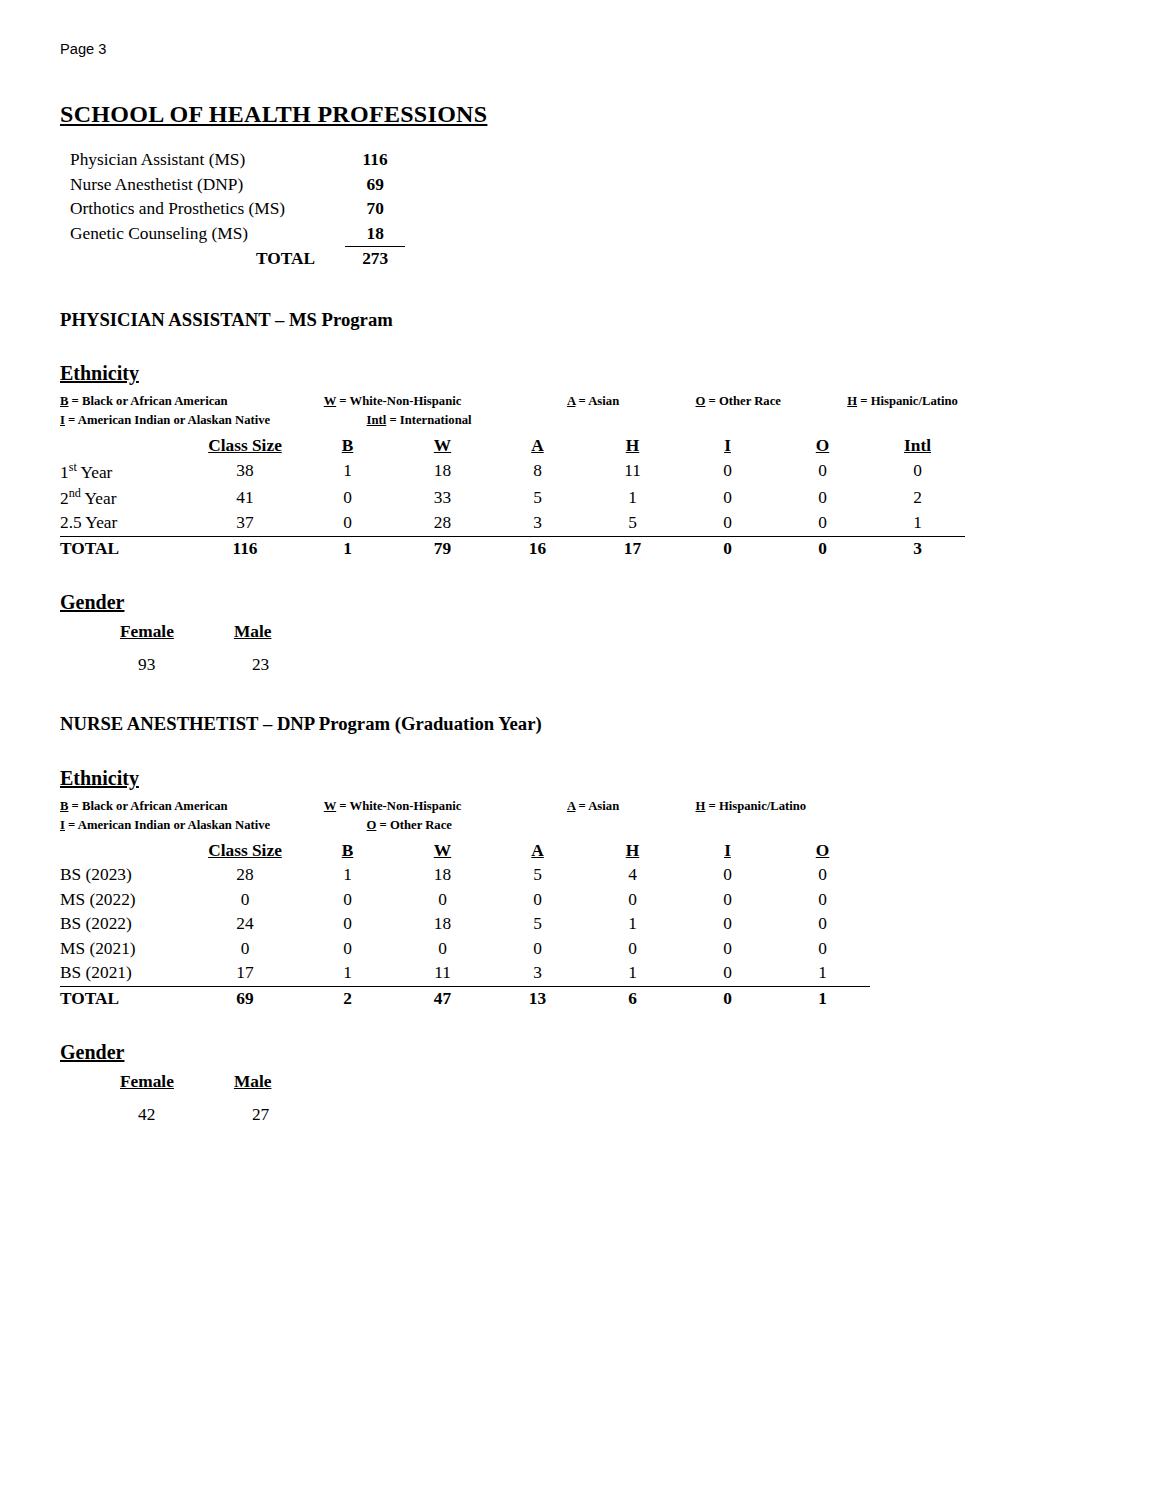Page 3
SCHOOL OF HEALTH PROFESSIONS
| Physician Assistant (MS) | 116 |
| Nurse Anesthetist (DNP) | 69 |
| Orthotics and Prosthetics (MS) | 70 |
| Genetic Counseling (MS) | 18 |
| TOTAL | 273 |
PHYSICIAN ASSISTANT – MS Program
Ethnicity
B = Black or African American W = White-Non-Hispanic A = Asian O = Other Race H = Hispanic/Latino I = American Indian or Alaskan Native Intl = International
| | Class Size | B | W | A | H | I | O | Intl |
| --- | --- | --- | --- | --- | --- | --- | --- | --- |
| 1 st Year | 38 | 1 | 18 | 8 | 11 | 0 | 0 | 0 |
| 2 nd Year | 41 | 0 | 33 | 5 | 1 | 0 | 0 | 2 |
| 2.5 Year | 37 | 0 | 28 | 3 | 5 | 0 | 0 | 1 |
| TOTAL | 116 | 1 | 79 | 16 | 17 | 0 | 0 | 3 |
Gender
| Female | Male |
| --- | --- |
| 93 | 23 |
NURSE ANESTHETIST – DNP Program (Graduation Year)
Ethnicity
B = Black or African American W = White-Non-Hispanic A = Asian H = Hispanic/Latino I = American Indian or Alaskan Native O = Other Race
| | Class Size | B | W | A | H | I | O |
| --- | --- | --- | --- | --- | --- | --- | --- |
| BS (2023) | 28 | 1 | 18 | 5 | 4 | 0 | 0 |
| MS (2022) | 0 | 0 | 0 | 0 | 0 | 0 | 0 |
| BS (2022) | 24 | 0 | 18 | 5 | 1 | 0 | 0 |
| MS (2021) | 0 | 0 | 0 | 0 | 0 | 0 | 0 |
| BS (2021) | 17 | 1 | 11 | 3 | 1 | 0 | 1 |
| TOTAL | 69 | 2 | 47 | 13 | 6 | 0 | 1 |
Gender
| Female | Male |
| --- | --- |
| 42 | 27 |